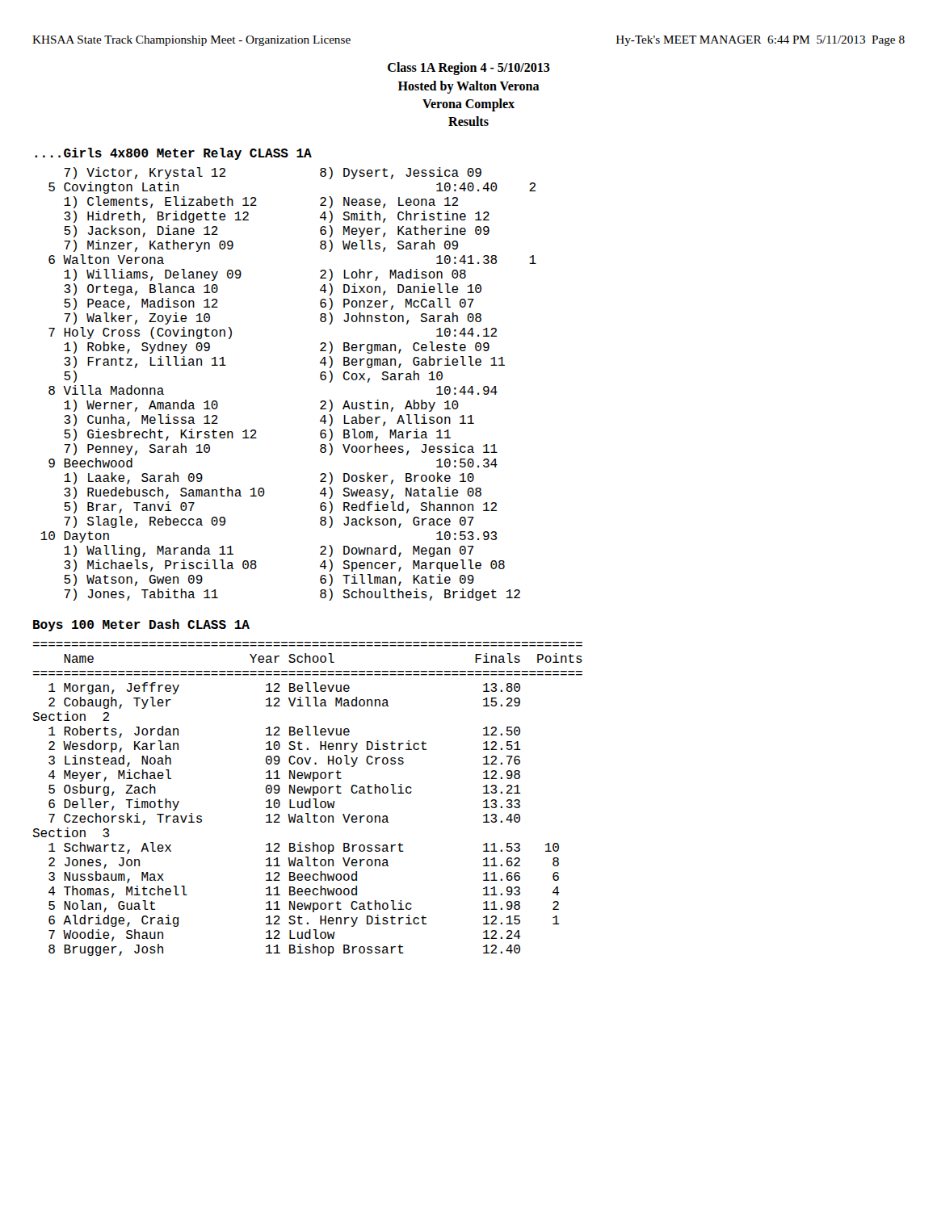KHSAA State Track Championship Meet - Organization License Hy-Tek's MEET MANAGER 6:44 PM 5/11/2013 Page 8
Class 1A Region 4 - 5/10/2013
Hosted by Walton Verona
Verona Complex
Results
....Girls 4x800 Meter Relay CLASS 1A
    7) Victor, Krystal 12            8) Dysert, Jessica 09
  5 Covington Latin                                 10:40.40    2
    1) Clements, Elizabeth 12        2) Nease, Leona 12
    3) Hidreth, Bridgette 12         4) Smith, Christine 12
    5) Jackson, Diane 12             6) Meyer, Katherine 09
    7) Minzer, Katheryn 09           8) Wells, Sarah 09
  6 Walton Verona                                   10:41.38    1
    1) Williams, Delaney 09          2) Lohr, Madison 08
    3) Ortega, Blanca 10             4) Dixon, Danielle 10
    5) Peace, Madison 12             6) Ponzer, McCall 07
    7) Walker, Zoyie 10              8) Johnston, Sarah 08
  7 Holy Cross (Covington)                          10:44.12
    1) Robke, Sydney 09              2) Bergman, Celeste 09
    3) Frantz, Lillian 11            4) Bergman, Gabrielle 11
    5)                               6) Cox, Sarah 10
  8 Villa Madonna                                   10:44.94
    1) Werner, Amanda 10             2) Austin, Abby 10
    3) Cunha, Melissa 12             4) Laber, Allison 11
    5) Giesbrecht, Kirsten 12        6) Blom, Maria 11
    7) Penney, Sarah 10              8) Voorhees, Jessica 11
  9 Beechwood                                       10:50.34
    1) Laake, Sarah 09               2) Dosker, Brooke 10
    3) Ruedebusch, Samantha 10       4) Sweasy, Natalie 08
    5) Brar, Tanvi 07                6) Redfield, Shannon 12
    7) Slagle, Rebecca 09            8) Jackson, Grace 07
 10 Dayton                                          10:53.93
    1) Walling, Maranda 11           2) Downard, Megan 07
    3) Michaels, Priscilla 08        4) Spencer, Marquelle 08
    5) Watson, Gwen 09               6) Tillman, Katie 09
    7) Jones, Tabitha 11             8) Schoultheis, Bridget 12
Boys 100 Meter Dash CLASS 1A
=======================================================================
    Name                    Year School                  Finals  Points
=======================================================================
  1 Morgan, Jeffrey           12 Bellevue                 13.80
  2 Cobaugh, Tyler            12 Villa Madonna            15.29
Section  2
  1 Roberts, Jordan           12 Bellevue                 12.50
  2 Wesdorp, Karlan           10 St. Henry District       12.51
  3 Linstead, Noah            09 Cov. Holy Cross          12.76
  4 Meyer, Michael            11 Newport                  12.98
  5 Osburg, Zach              09 Newport Catholic         13.21
  6 Deller, Timothy           10 Ludlow                   13.33
  7 Czechorski, Travis        12 Walton Verona            13.40
Section  3
  1 Schwartz, Alex            12 Bishop Brossart          11.53   10
  2 Jones, Jon                11 Walton Verona            11.62    8
  3 Nussbaum, Max             12 Beechwood                11.66    6
  4 Thomas, Mitchell          11 Beechwood                11.93    4
  5 Nolan, Gualt              11 Newport Catholic         11.98    2
  6 Aldridge, Craig           12 St. Henry District       12.15    1
  7 Woodie, Shaun             12 Ludlow                   12.24
  8 Brugger, Josh             11 Bishop Brossart          12.40